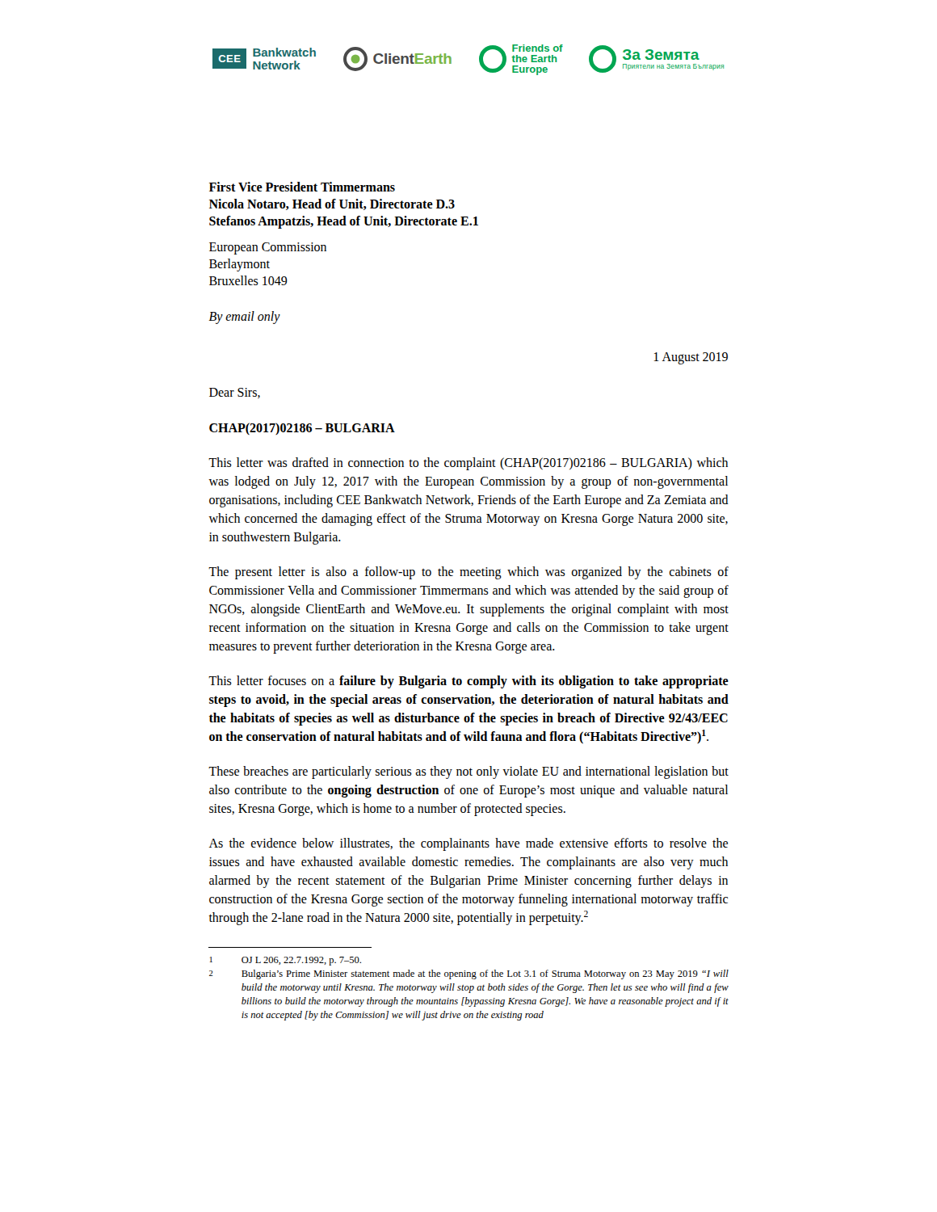CEE
Bankwatch
Network
ClientEarth
Friends of
the Earth
Europe
За Земята
Приятели на Земята България
First Vice President Timmermans
Nicola Notaro, Head of Unit, Directorate D.3
Stefanos Ampatzis, Head of Unit, Directorate E.1
European Commission
Berlaymont
Bruxelles 1049
By email only
1 August 2019
Dear Sirs,
CHAP(2017)02186 – BULGARIA
This letter was drafted in connection to the complaint (CHAP(2017)02186 – BULGARIA) which was lodged on July 12, 2017 with the European Commission by a group of non-governmental organisations, including CEE Bankwatch Network, Friends of the Earth Europe and Za Zemiata and which concerned the damaging effect of the Struma Motorway on Kresna Gorge Natura 2000 site, in southwestern Bulgaria.
The present letter is also a follow-up to the meeting which was organized by the cabinets of Commissioner Vella and Commissioner Timmermans and which was attended by the said group of NGOs, alongside ClientEarth and WeMove.eu. It supplements the original complaint with most recent information on the situation in Kresna Gorge and calls on the Commission to take urgent measures to prevent further deterioration in the Kresna Gorge area.
This letter focuses on a failure by Bulgaria to comply with its obligation to take appropriate steps to avoid, in the special areas of conservation, the deterioration of natural habitats and the habitats of species as well as disturbance of the species in breach of Directive 92/43/EEC on the conservation of natural habitats and of wild fauna and flora (“Habitats Directive”)1.
These breaches are particularly serious as they not only violate EU and international legislation but also contribute to the ongoing destruction of one of Europe’s most unique and valuable natural sites, Kresna Gorge, which is home to a number of protected species.
As the evidence below illustrates, the complainants have made extensive efforts to resolve the issues and have exhausted available domestic remedies. The complainants are also very much alarmed by the recent statement of the Bulgarian Prime Minister concerning further delays in construction of the Kresna Gorge section of the motorway funneling international motorway traffic through the 2-lane road in the Natura 2000 site, potentially in perpetuity.2
1
OJ L 206, 22.7.1992, p. 7–50.
2
Bulgaria’s Prime Minister statement made at the opening of the Lot 3.1 of Struma Motorway on 23 May 2019 “I will build the motorway until Kresna. The motorway will stop at both sides of the Gorge. Then let us see who will find a few billions to build the motorway through the mountains [bypassing Kresna Gorge]. We have a reasonable project and if it is not accepted [by the Commission] we will just drive on the existing road